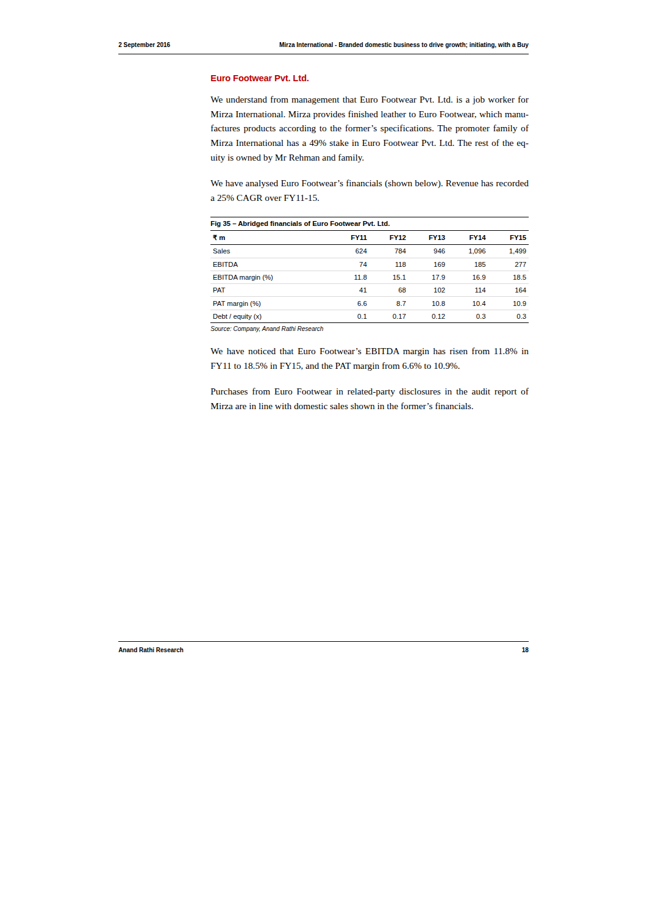2 September 2016
Mirza International - Branded domestic business to drive growth; initiating, with a Buy
Euro Footwear Pvt. Ltd.
We understand from management that Euro Footwear Pvt. Ltd. is a job worker for Mirza International. Mirza provides finished leather to Euro Footwear, which manufactures products according to the former’s specifications. The promoter family of Mirza International has a 49% stake in Euro Footwear Pvt. Ltd. The rest of the equity is owned by Mr Rehman and family.
We have analysed Euro Footwear’s financials (shown below). Revenue has recorded a 25% CAGR over FY11-15.
Fig 35 – Abridged financials of Euro Footwear Pvt. Ltd.
| ₹ m | FY11 | FY12 | FY13 | FY14 | FY15 |
| --- | --- | --- | --- | --- | --- |
| Sales | 624 | 784 | 946 | 1,096 | 1,499 |
| EBITDA | 74 | 118 | 169 | 185 | 277 |
| EBITDA margin (%) | 11.8 | 15.1 | 17.9 | 16.9 | 18.5 |
| PAT | 41 | 68 | 102 | 114 | 164 |
| PAT margin (%) | 6.6 | 8.7 | 10.8 | 10.4 | 10.9 |
| Debt / equity (x) | 0.1 | 0.17 | 0.12 | 0.3 | 0.3 |
Source: Company, Anand Rathi Research
We have noticed that Euro Footwear’s EBITDA margin has risen from 11.8% in FY11 to 18.5% in FY15, and the PAT margin from 6.6% to 10.9%.
Purchases from Euro Footwear in related-party disclosures in the audit report of Mirza are in line with domestic sales shown in the former’s financials.
Anand Rathi Research
18